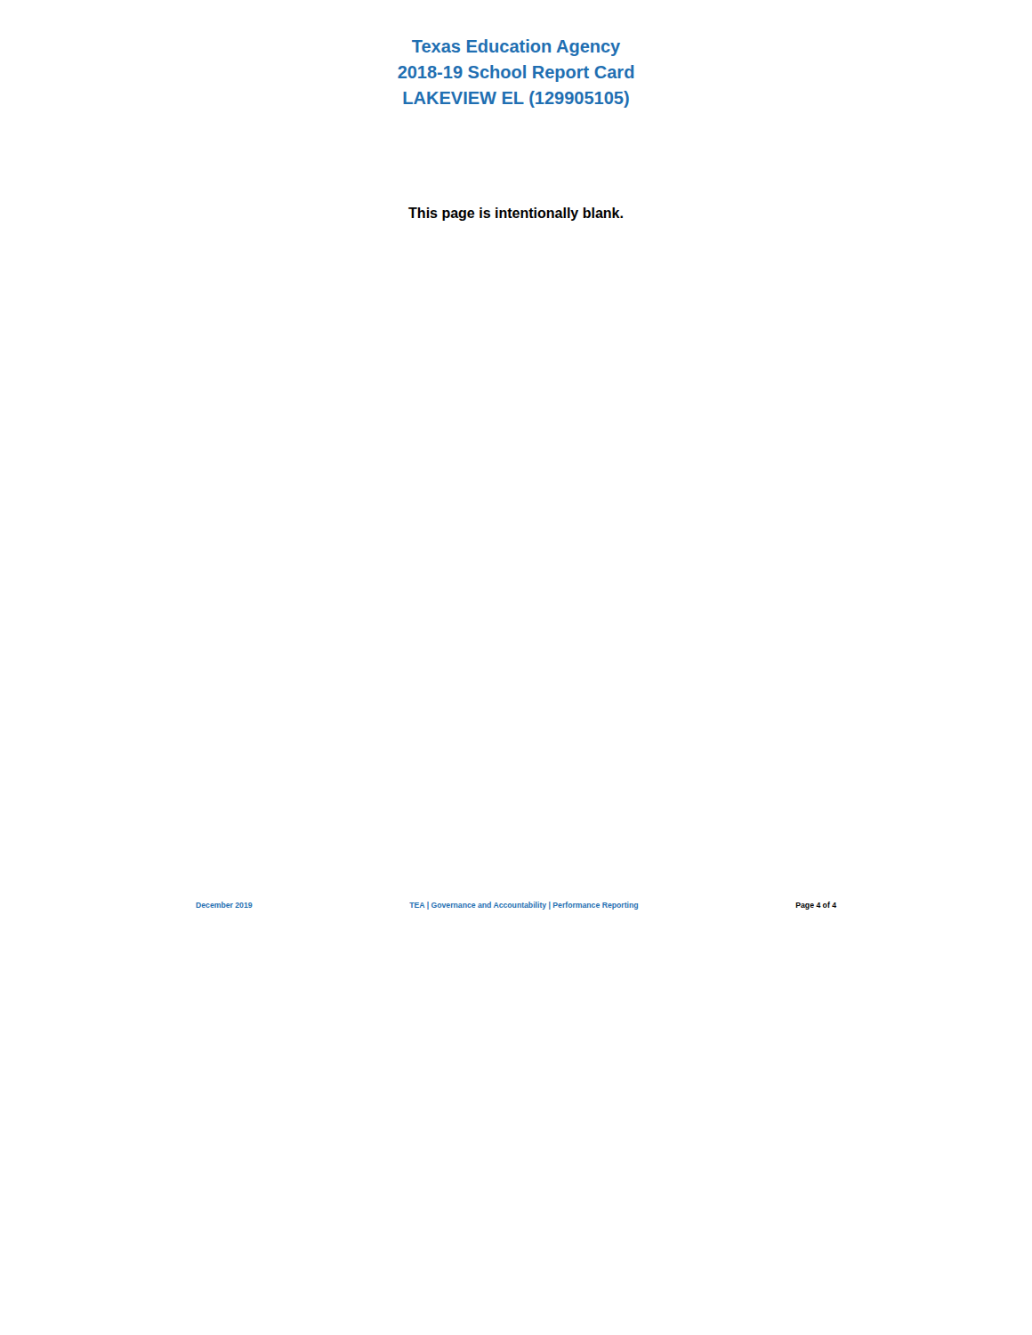Texas Education Agency
2018-19 School Report Card
LAKEVIEW EL (129905105)
This page is intentionally blank.
December 2019 TEA | Governance and Accountability | Performance Reporting Page 4 of 4